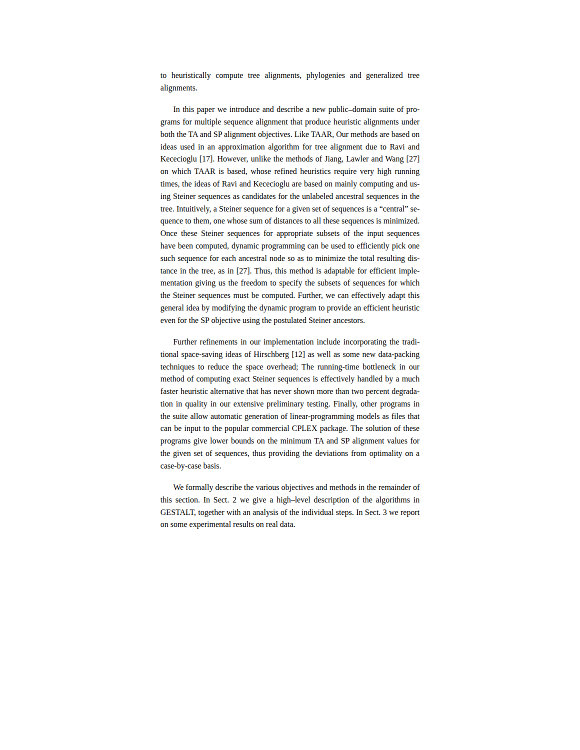to heuristically compute tree alignments, phylogenies and generalized tree alignments.
In this paper we introduce and describe a new public–domain suite of programs for multiple sequence alignment that produce heuristic alignments under both the TA and SP alignment objectives. Like TAAR, Our methods are based on ideas used in an approximation algorithm for tree alignment due to Ravi and Kececioglu [17]. However, unlike the methods of Jiang, Lawler and Wang [27] on which TAAR is based, whose refined heuristics require very high running times, the ideas of Ravi and Kececioglu are based on mainly computing and using Steiner sequences as candidates for the unlabeled ancestral sequences in the tree. Intuitively, a Steiner sequence for a given set of sequences is a “central” sequence to them, one whose sum of distances to all these sequences is minimized. Once these Steiner sequences for appropriate subsets of the input sequences have been computed, dynamic programming can be used to efficiently pick one such sequence for each ancestral node so as to minimize the total resulting distance in the tree, as in [27]. Thus, this method is adaptable for efficient implementation giving us the freedom to specify the subsets of sequences for which the Steiner sequences must be computed. Further, we can effectively adapt this general idea by modifying the dynamic program to provide an efficient heuristic even for the SP objective using the postulated Steiner ancestors.
Further refinements in our implementation include incorporating the traditional space-saving ideas of Hirschberg [12] as well as some new data-packing techniques to reduce the space overhead; The running-time bottleneck in our method of computing exact Steiner sequences is effectively handled by a much faster heuristic alternative that has never shown more than two percent degradation in quality in our extensive preliminary testing. Finally, other programs in the suite allow automatic generation of linear-programming models as files that can be input to the popular commercial CPLEX package. The solution of these programs give lower bounds on the minimum TA and SP alignment values for the given set of sequences, thus providing the deviations from optimality on a case-by-case basis.
We formally describe the various objectives and methods in the remainder of this section. In Sect. 2 we give a high–level description of the algorithms in GESTALT, together with an analysis of the individual steps. In Sect. 3 we report on some experimental results on real data.